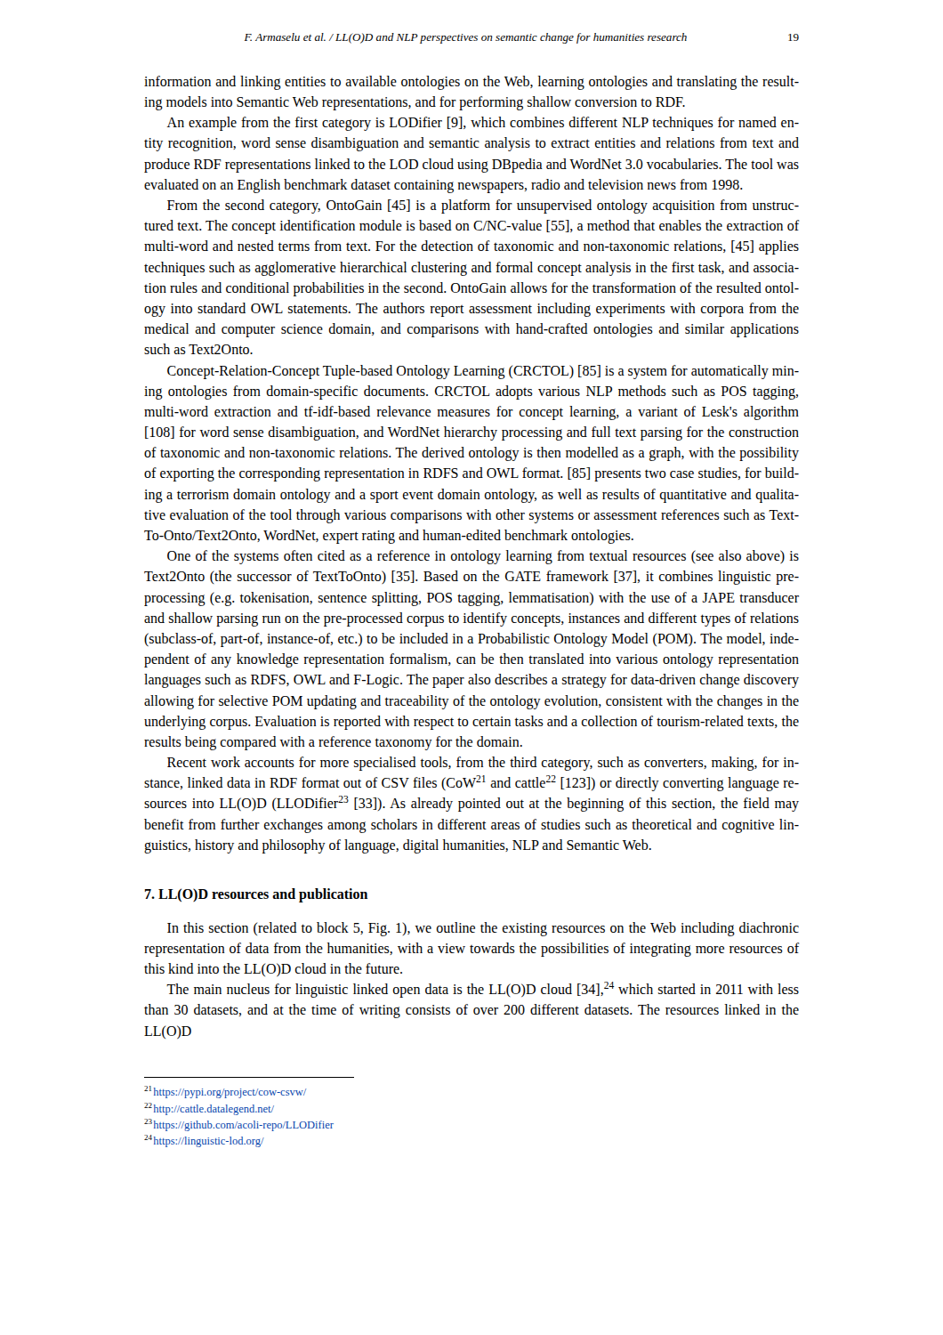F. Armaselu et al. / LL(O)D and NLP perspectives on semantic change for humanities research 19
information and linking entities to available ontologies on the Web, learning ontologies and translating the resulting models into Semantic Web representations, and for performing shallow conversion to RDF.
An example from the first category is LODifier [9], which combines different NLP techniques for named entity recognition, word sense disambiguation and semantic analysis to extract entities and relations from text and produce RDF representations linked to the LOD cloud using DBpedia and WordNet 3.0 vocabularies. The tool was evaluated on an English benchmark dataset containing newspapers, radio and television news from 1998.
From the second category, OntoGain [45] is a platform for unsupervised ontology acquisition from unstructured text. The concept identification module is based on C/NC-value [55], a method that enables the extraction of multi-word and nested terms from text. For the detection of taxonomic and non-taxonomic relations, [45] applies techniques such as agglomerative hierarchical clustering and formal concept analysis in the first task, and association rules and conditional probabilities in the second. OntoGain allows for the transformation of the resulted ontology into standard OWL statements. The authors report assessment including experiments with corpora from the medical and computer science domain, and comparisons with hand-crafted ontologies and similar applications such as Text2Onto.
Concept-Relation-Concept Tuple-based Ontology Learning (CRCTOL) [85] is a system for automatically mining ontologies from domain-specific documents. CRCTOL adopts various NLP methods such as POS tagging, multi-word extraction and tf-idf-based relevance measures for concept learning, a variant of Lesk's algorithm [108] for word sense disambiguation, and WordNet hierarchy processing and full text parsing for the construction of taxonomic and non-taxonomic relations. The derived ontology is then modelled as a graph, with the possibility of exporting the corresponding representation in RDFS and OWL format. [85] presents two case studies, for building a terrorism domain ontology and a sport event domain ontology, as well as results of quantitative and qualitative evaluation of the tool through various comparisons with other systems or assessment references such as Text-To-Onto/Text2Onto, WordNet, expert rating and human-edited benchmark ontologies.
One of the systems often cited as a reference in ontology learning from textual resources (see also above) is Text2Onto (the successor of TextToOnto) [35]. Based on the GATE framework [37], it combines linguistic pre-processing (e.g. tokenisation, sentence splitting, POS tagging, lemmatisation) with the use of a JAPE transducer and shallow parsing run on the pre-processed corpus to identify concepts, instances and different types of relations (subclass-of, part-of, instance-of, etc.) to be included in a Probabilistic Ontology Model (POM). The model, independent of any knowledge representation formalism, can be then translated into various ontology representation languages such as RDFS, OWL and F-Logic. The paper also describes a strategy for data-driven change discovery allowing for selective POM updating and traceability of the ontology evolution, consistent with the changes in the underlying corpus. Evaluation is reported with respect to certain tasks and a collection of tourism-related texts, the results being compared with a reference taxonomy for the domain.
Recent work accounts for more specialised tools, from the third category, such as converters, making, for instance, linked data in RDF format out of CSV files (CoW21 and cattle22 [123]) or directly converting language resources into LL(O)D (LLODifier23 [33]). As already pointed out at the beginning of this section, the field may benefit from further exchanges among scholars in different areas of studies such as theoretical and cognitive linguistics, history and philosophy of language, digital humanities, NLP and Semantic Web.
7. LL(O)D resources and publication
In this section (related to block 5, Fig. 1), we outline the existing resources on the Web including diachronic representation of data from the humanities, with a view towards the possibilities of integrating more resources of this kind into the LL(O)D cloud in the future.
The main nucleus for linguistic linked open data is the LL(O)D cloud [34],24 which started in 2011 with less than 30 datasets, and at the time of writing consists of over 200 different datasets. The resources linked in the LL(O)D
21https://pypi.org/project/cow-csvw/
22http://cattle.datalegend.net/
23https://github.com/acoli-repo/LLODifier
24https://linguistic-lod.org/